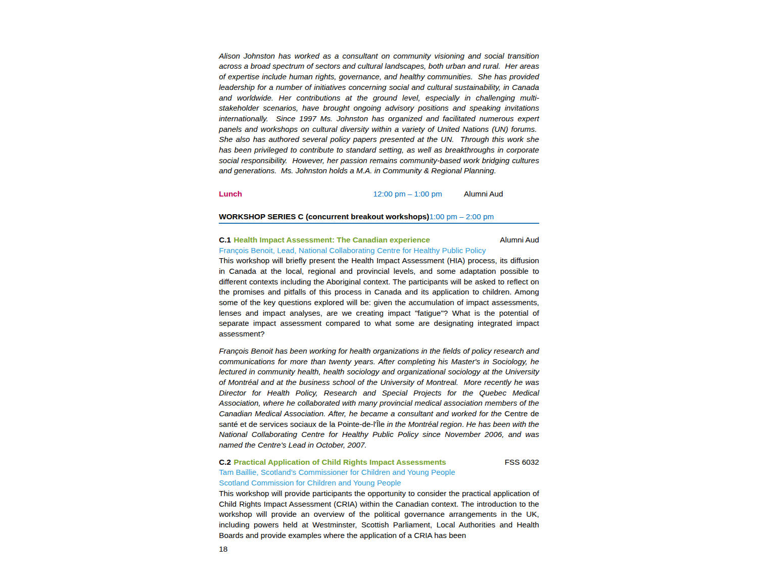Alison Johnston has worked as a consultant on community visioning and social transition across a broad spectrum of sectors and cultural landscapes, both urban and rural. Her areas of expertise include human rights, governance, and healthy communities. She has provided leadership for a number of initiatives concerning social and cultural sustainability, in Canada and worldwide. Her contributions at the ground level, especially in challenging multi-stakeholder scenarios, have brought ongoing advisory positions and speaking invitations internationally. Since 1997 Ms. Johnston has organized and facilitated numerous expert panels and workshops on cultural diversity within a variety of United Nations (UN) forums. She also has authored several policy papers presented at the UN. Through this work she has been privileged to contribute to standard setting, as well as breakthroughs in corporate social responsibility. However, her passion remains community-based work bridging cultures and generations. Ms. Johnston holds a M.A. in Community & Regional Planning.
Lunch 12:00 pm – 1:00 pm Alumni Aud
WORKSHOP SERIES C (concurrent breakout workshops) 1:00 pm – 2:00 pm
C.1 Health Impact Assessment: The Canadian experience Alumni Aud
François Benoit, Lead, National Collaborating Centre for Healthy Public Policy
This workshop will briefly present the Health Impact Assessment (HIA) process, its diffusion in Canada at the local, regional and provincial levels, and some adaptation possible to different contexts including the Aboriginal context. The participants will be asked to reflect on the promises and pitfalls of this process in Canada and its application to children. Among some of the key questions explored will be: given the accumulation of impact assessments, lenses and impact analyses, are we creating impact "fatigue"? What is the potential of separate impact assessment compared to what some are designating integrated impact assessment?
François Benoit has been working for health organizations in the fields of policy research and communications for more than twenty years. After completing his Master's in Sociology, he lectured in community health, health sociology and organizational sociology at the University of Montréal and at the business school of the University of Montreal. More recently he was Director for Health Policy, Research and Special Projects for the Quebec Medical Association, where he collaborated with many provincial medical association members of the Canadian Medical Association. After, he became a consultant and worked for the Centre de santé et de services sociaux de la Pointe-de-l'Île in the Montréal region. He has been with the National Collaborating Centre for Healthy Public Policy since November 2006, and was named the Centre's Lead in October, 2007.
C.2 Practical Application of Child Rights Impact Assessments FSS 6032
Tam Baillie, Scotland’s Commissioner for Children and Young People
Scotland Commission for Children and Young People
This workshop will provide participants the opportunity to consider the practical application of Child Rights Impact Assessment (CRIA) within the Canadian context. The introduction to the workshop will provide an overview of the political governance arrangements in the UK, including powers held at Westminster, Scottish Parliament, Local Authorities and Health Boards and provide examples where the application of a CRIA has been
18